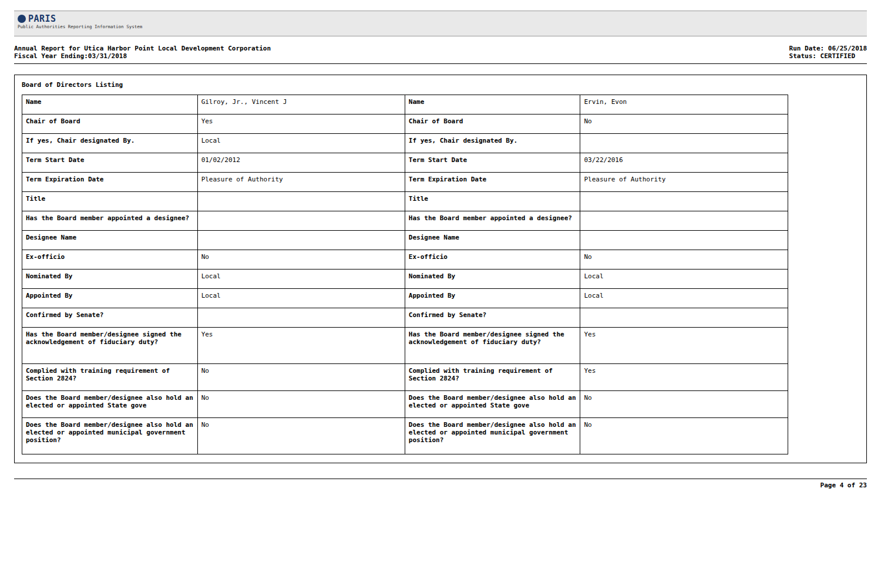PARIS Public Authorities Reporting Information System
Annual Report for Utica Harbor Point Local Development Corporation
Fiscal Year Ending:03/31/2018
Run Date: 06/25/2018
Status: CERTIFIED
Board of Directors Listing
| Name | Gilroy, Jr., Vincent J | Name | Ervin, Evon | |
| Chair of Board | Yes | Chair of Board | No | |
| If yes, Chair designated By. | Local | If yes, Chair designated By. | | |
| Term Start Date | 01/02/2012 | Term Start Date | 03/22/2016 | |
| Term Expiration Date | Pleasure of Authority | Term Expiration Date | Pleasure of Authority | |
| Title | | Title | | |
| Has the Board member appointed a designee? | | Has the Board member appointed a designee? | | |
| Designee Name | | Designee Name | | |
| Ex-officio | No | Ex-officio | No | |
| Nominated By | Local | Nominated By | Local | |
| Appointed By | Local | Appointed By | Local | |
| Confirmed by Senate? | | Confirmed by Senate? | | |
| Has the Board member/designee signed the acknowledgement of fiduciary duty? | Yes | Has the Board member/designee signed the acknowledgement of fiduciary duty? | Yes | |
| Complied with training requirement of Section 2824? | No | Complied with training requirement of Section 2824? | Yes | |
| Does the Board member/designee also hold an elected or appointed State gove | No | Does the Board member/designee also hold an elected or appointed State gove | No | |
| Does the Board member/designee also hold an elected or appointed municipal government position? | No | Does the Board member/designee also hold an elected or appointed municipal government position? | No | |
Page 4 of 23